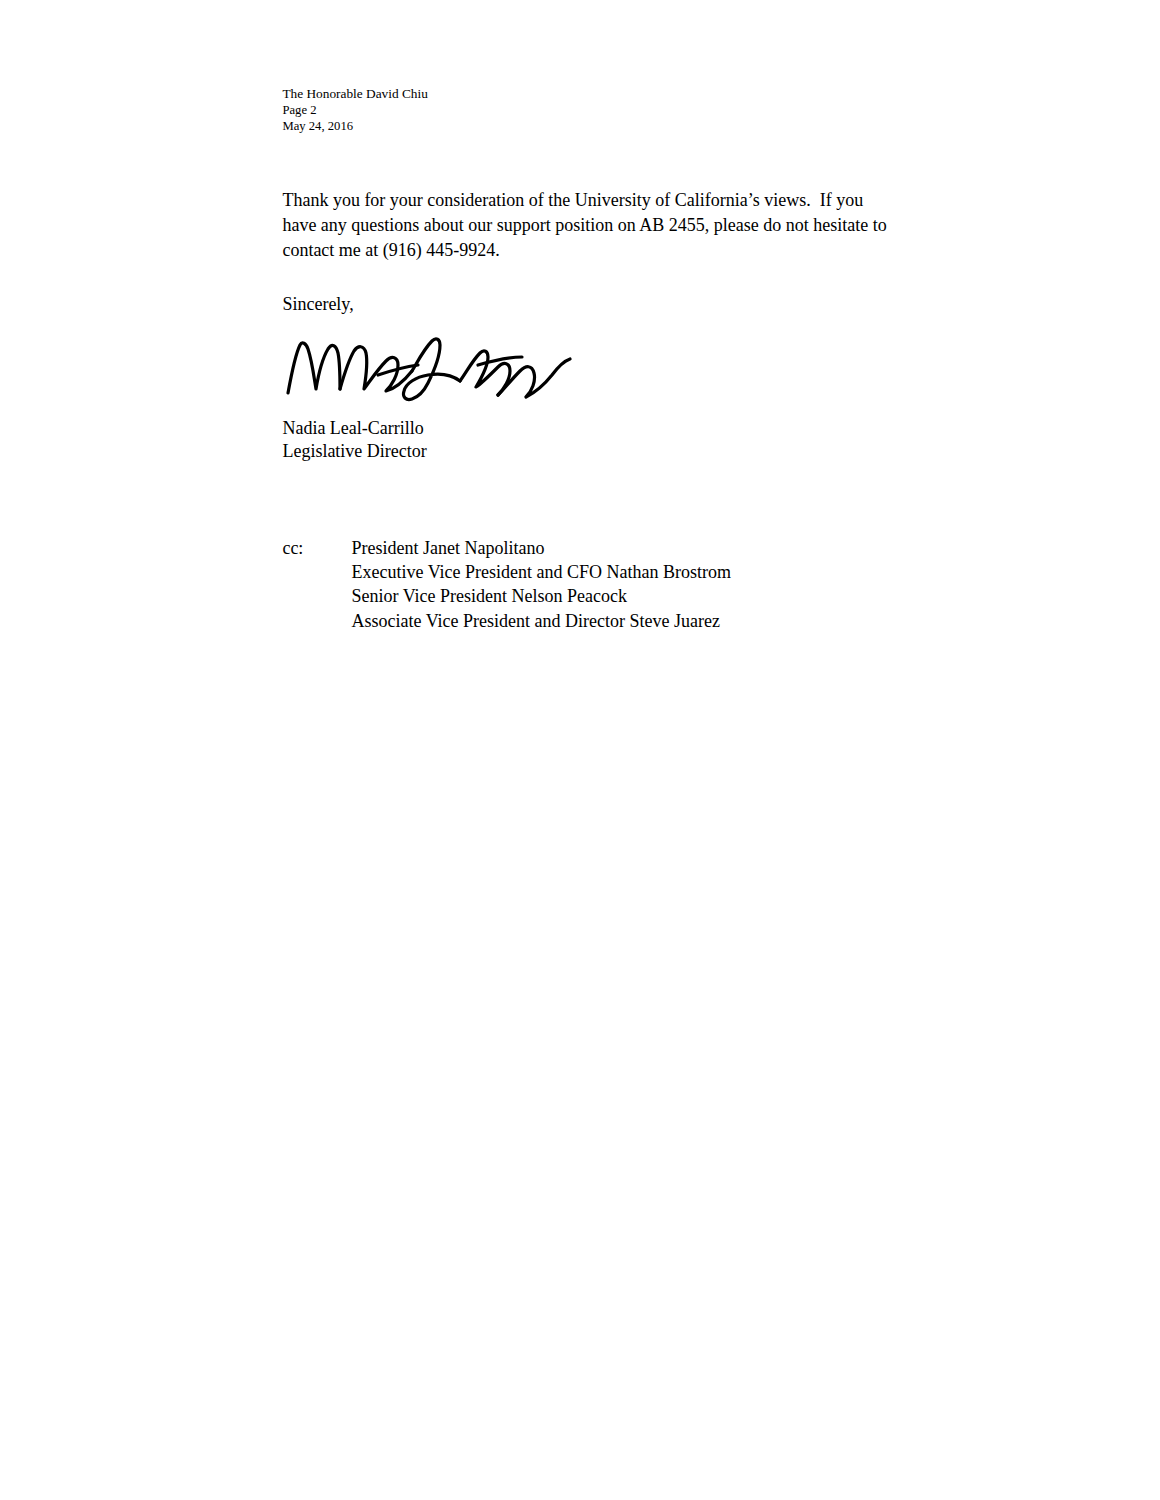The Honorable David Chiu
Page 2
May 24, 2016
Thank you for your consideration of the University of California’s views. If you have any questions about our support position on AB 2455, please do not hesitate to contact me at (916) 445-9924.
Sincerely,
Nadia Leal-Carrillo
Legislative Director
| cc: | President Janet Napolitano Executive Vice President and CFO Nathan Brostrom Senior Vice President Nelson Peacock Associate Vice President and Director Steve Juarez |